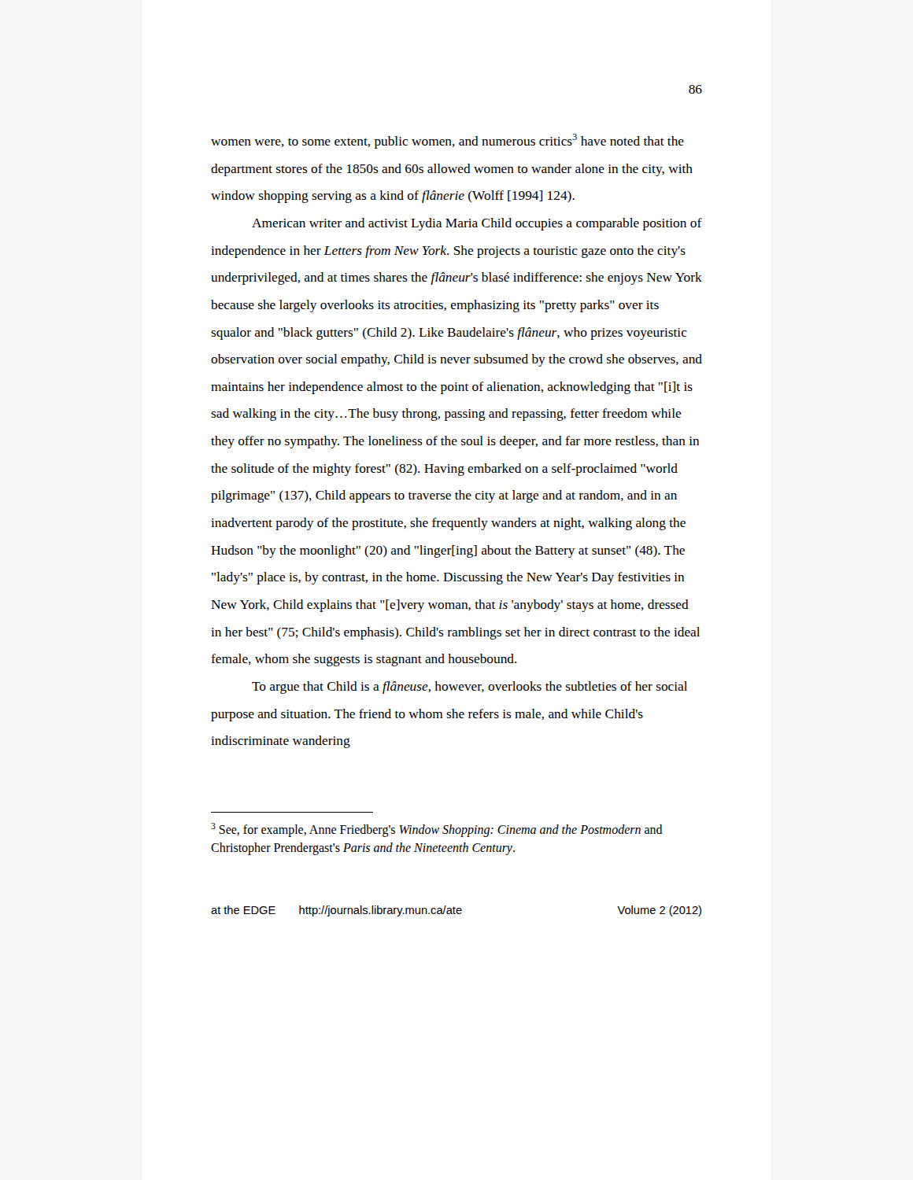86
women were, to some extent, public women, and numerous critics3 have noted that the department stores of the 1850s and 60s allowed women to wander alone in the city, with window shopping serving as a kind of flânerie (Wolff [1994] 124).
American writer and activist Lydia Maria Child occupies a comparable position of independence in her Letters from New York. She projects a touristic gaze onto the city's underprivileged, and at times shares the flâneur's blasé indifference: she enjoys New York because she largely overlooks its atrocities, emphasizing its "pretty parks" over its squalor and "black gutters" (Child 2). Like Baudelaire's flâneur, who prizes voyeuristic observation over social empathy, Child is never subsumed by the crowd she observes, and maintains her independence almost to the point of alienation, acknowledging that "[i]t is sad walking in the city…The busy throng, passing and repassing, fetter freedom while they offer no sympathy. The loneliness of the soul is deeper, and far more restless, than in the solitude of the mighty forest" (82). Having embarked on a self-proclaimed "world pilgrimage" (137), Child appears to traverse the city at large and at random, and in an inadvertent parody of the prostitute, she frequently wanders at night, walking along the Hudson "by the moonlight" (20) and "linger[ing] about the Battery at sunset" (48). The "lady's" place is, by contrast, in the home. Discussing the New Year's Day festivities in New York, Child explains that "[e]very woman, that is 'anybody' stays at home, dressed in her best" (75; Child's emphasis). Child's ramblings set her in direct contrast to the ideal female, whom she suggests is stagnant and housebound.
To argue that Child is a flâneuse, however, overlooks the subtleties of her social purpose and situation. The friend to whom she refers is male, and while Child's indiscriminate wandering
3 See, for example, Anne Friedberg's Window Shopping: Cinema and the Postmodern and Christopher Prendergast's Paris and the Nineteenth Century.
at the EDGE
http://journals.library.mun.ca/ate
Volume 2 (2012)